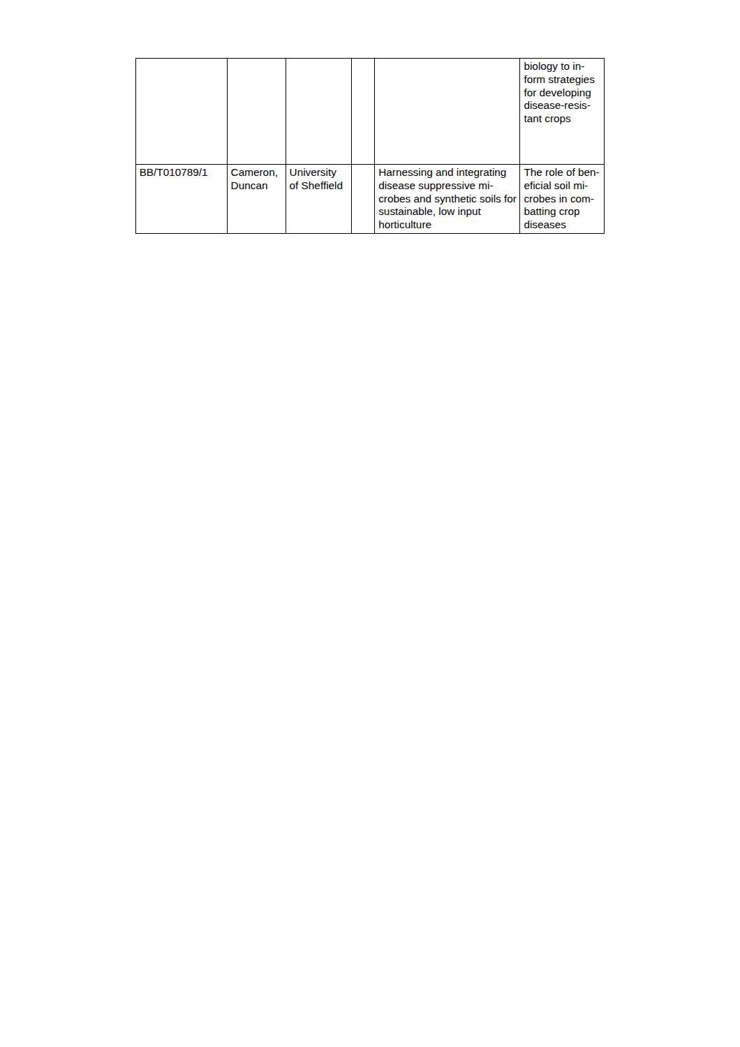| | | | | | biology to inform strategies for developing disease-resistant crops |
| BB/T010789/1 | Cameron, Duncan | University of Sheffield | | Harnessing and integrating disease suppressive microbes and synthetic soils for sustainable, low input horticulture | The role of beneficial soil microbes in combatting crop diseases |